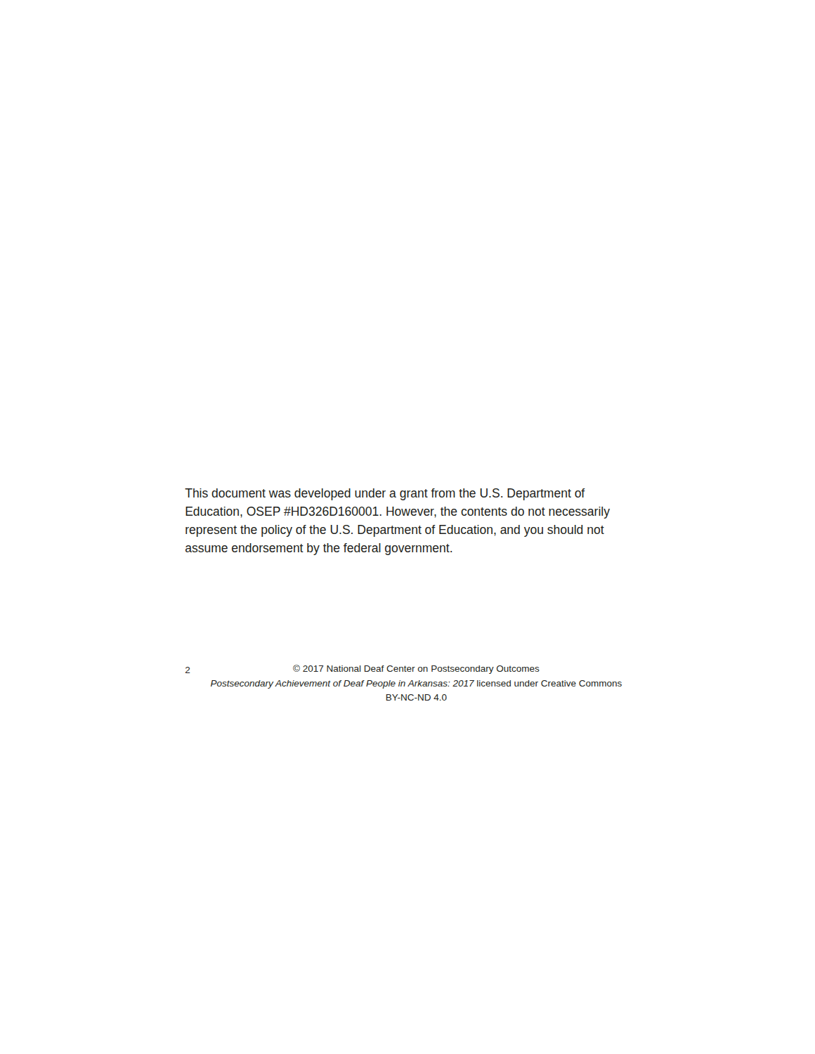This document was developed under a grant from the U.S. Department of Education, OSEP #HD326D160001. However, the contents do not necessarily represent the policy of the U.S. Department of Education, and you should not assume endorsement by the federal government.
2
© 2017 National Deaf Center on Postsecondary Outcomes Postsecondary Achievement of Deaf People in Arkansas: 2017 licensed under Creative Commons BY-NC-ND 4.0